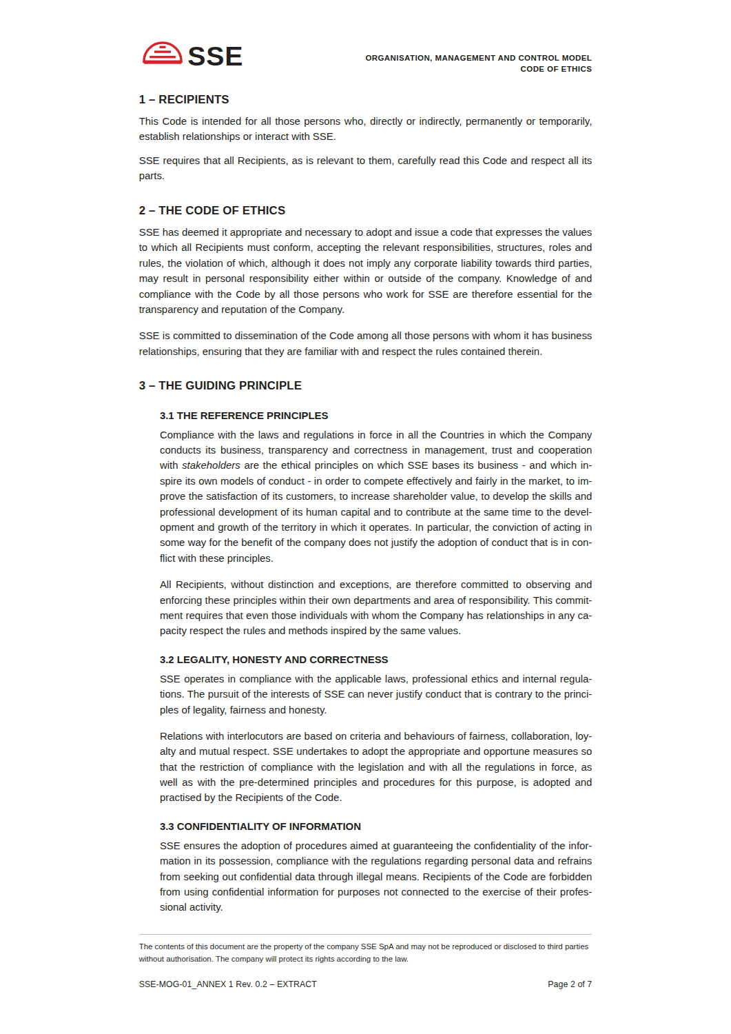SSE
Organisation, Management and Control Model
Code of Ethics
1 – RECIPIENTS
This Code is intended for all those persons who, directly or indirectly, permanently or temporarily, establish relationships or interact with SSE.
SSE requires that all Recipients, as is relevant to them, carefully read this Code and respect all its parts.
2 – THE CODE OF ETHICS
SSE has deemed it appropriate and necessary to adopt and issue a code that expresses the values to which all Recipients must conform, accepting the relevant responsibilities, structures, roles and rules, the violation of which, although it does not imply any corporate liability towards third parties, may result in personal responsibility either within or outside of the company. Knowledge of and compliance with the Code by all those persons who work for SSE are therefore essential for the transparency and reputation of the Company.
SSE is committed to dissemination of the Code among all those persons with whom it has business relationships, ensuring that they are familiar with and respect the rules contained therein.
3 – THE GUIDING PRINCIPLE
3.1 THE REFERENCE PRINCIPLES
Compliance with the laws and regulations in force in all the Countries in which the Company conducts its business, transparency and correctness in management, trust and cooperation with stakeholders are the ethical principles on which SSE bases its business - and which inspire its own models of conduct - in order to compete effectively and fairly in the market, to improve the satisfaction of its customers, to increase shareholder value, to develop the skills and professional development of its human capital and to contribute at the same time to the development and growth of the territory in which it operates. In particular, the conviction of acting in some way for the benefit of the company does not justify the adoption of conduct that is in conflict with these principles.
All Recipients, without distinction and exceptions, are therefore committed to observing and enforcing these principles within their own departments and area of responsibility. This commitment requires that even those individuals with whom the Company has relationships in any capacity respect the rules and methods inspired by the same values.
3.2 LEGALITY, HONESTY AND CORRECTNESS
SSE operates in compliance with the applicable laws, professional ethics and internal regulations. The pursuit of the interests of SSE can never justify conduct that is contrary to the principles of legality, fairness and honesty.
Relations with interlocutors are based on criteria and behaviours of fairness, collaboration, loyalty and mutual respect. SSE undertakes to adopt the appropriate and opportune measures so that the restriction of compliance with the legislation and with all the regulations in force, as well as with the pre-determined principles and procedures for this purpose, is adopted and practised by the Recipients of the Code.
3.3 CONFIDENTIALITY OF INFORMATION
SSE ensures the adoption of procedures aimed at guaranteeing the confidentiality of the information in its possession, compliance with the regulations regarding personal data and refrains from seeking out confidential data through illegal means. Recipients of the Code are forbidden from using confidential information for purposes not connected to the exercise of their professional activity.
The contents of this document are the property of the company SSE SpA and may not be reproduced or disclosed to third parties without authorisation. The company will protect its rights according to the law.
SSE-MOG-01_ANNEX 1 Rev. 0.2 – EXTRACT Page 2 of 7